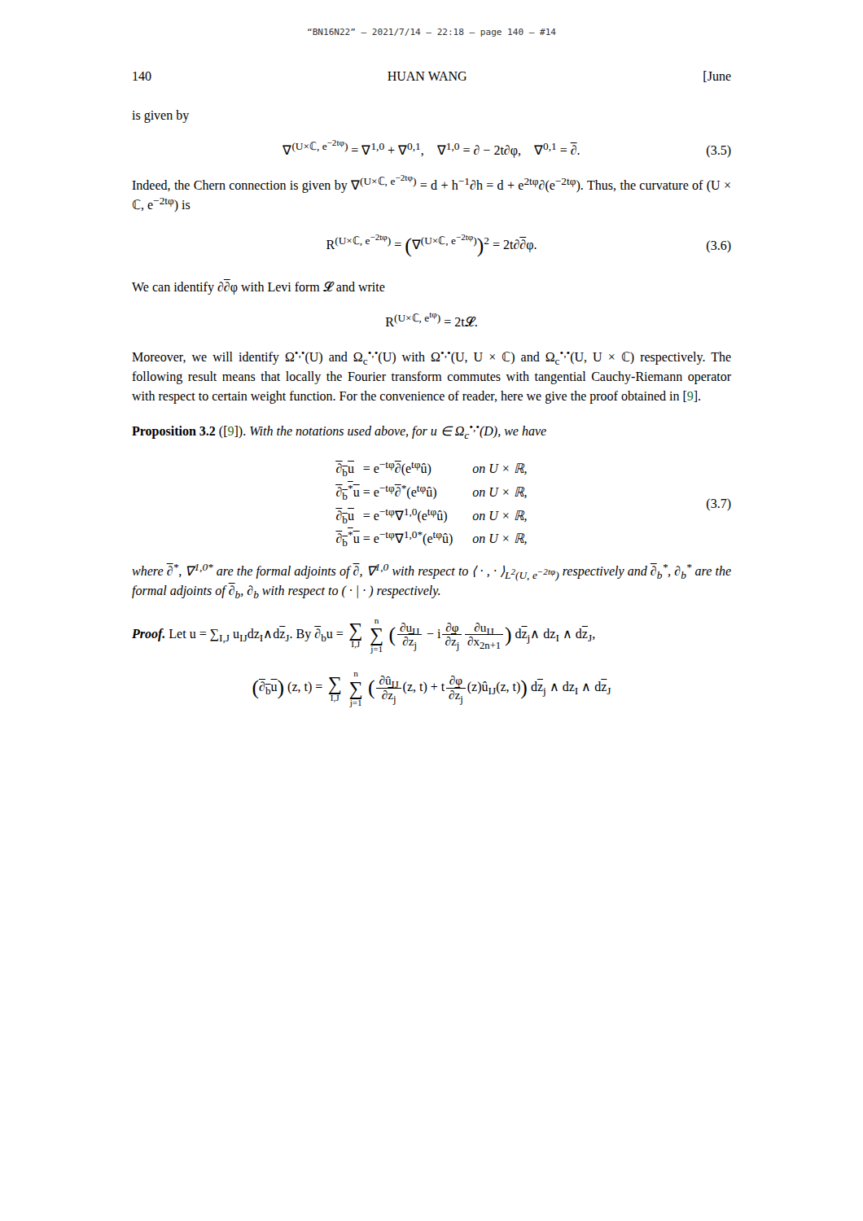“BN16N22” — 2021/7/14 — 22:18 — page 140 — #14
140 HUAN WANG [June
is given by
∇(U×ℂ, e−2tφ) = ∇1,0 + ∇0,1, ∇1,0 = ∂ − 2t∂φ, ∇0,1 = ∂.
(3.5)
Indeed, the Chern connection is given by ∇(U×ℂ, e−2tφ) = d + h−1∂h = d + e2tφ∂(e−2tφ). Thus, the curvature of (U × ℂ, e−2tφ) is
R(U×ℂ, e−2tφ) = (∇(U×ℂ, e−2tφ))2 = 2t∂∂φ.
(3.6)
We can identify ∂∂φ with Levi form 𝓛 and write
R(U×ℂ, etφ) = 2t𝓛.
Moreover, we will identify Ω•,•(U) and Ωc•,•(U) with Ω•,•(U, U × ℂ) and Ωc•,•(U, U × ℂ) respectively. The following result means that locally the Fourier transform commutes with tangential Cauchy-Riemann operator with respect to certain weight function. For the convenience of reader, here we give the proof obtained in [9].
Proposition 3.2 ([9]). With the notations used above, for u ∈ Ωc•,•(D), we have
∂bu
=
e−tφ∂(etφû)
on U × ℝ,
∂b*u
=
e−tφ∂*(etφû)
on U × ℝ,
∂bu
=
e−tφ∇1,0(etφû)
on U × ℝ,
∂b*u
=
e−tφ∇1,0*(etφû)
on U × ℝ,
(3.7)
where ∂*, ∇1,0* are the formal adjoints of ∂, ∇1,0 with respect to ⟨ · , · ⟩L2(U, e−2tφ) respectively and ∂b*, ∂b* are the formal adjoints of ∂b, ∂b with respect to ( · | · ) respectively.
Proof. Let u = ∑I,J uIJdzI∧dzJ. By ∂bu = ∑I,J n∑j=1 (∂uIJ∂zj − i∂φ∂zj∂uIJ∂x2n+1) dzj∧ dzI ∧ dzJ,
(∂bu) (z, t) = ∑I,J n∑j=1 (∂ûIJ∂zj(z, t) + t∂φ∂zj(z)ûIJ(z, t)) dzj ∧ dzI ∧ dzJ